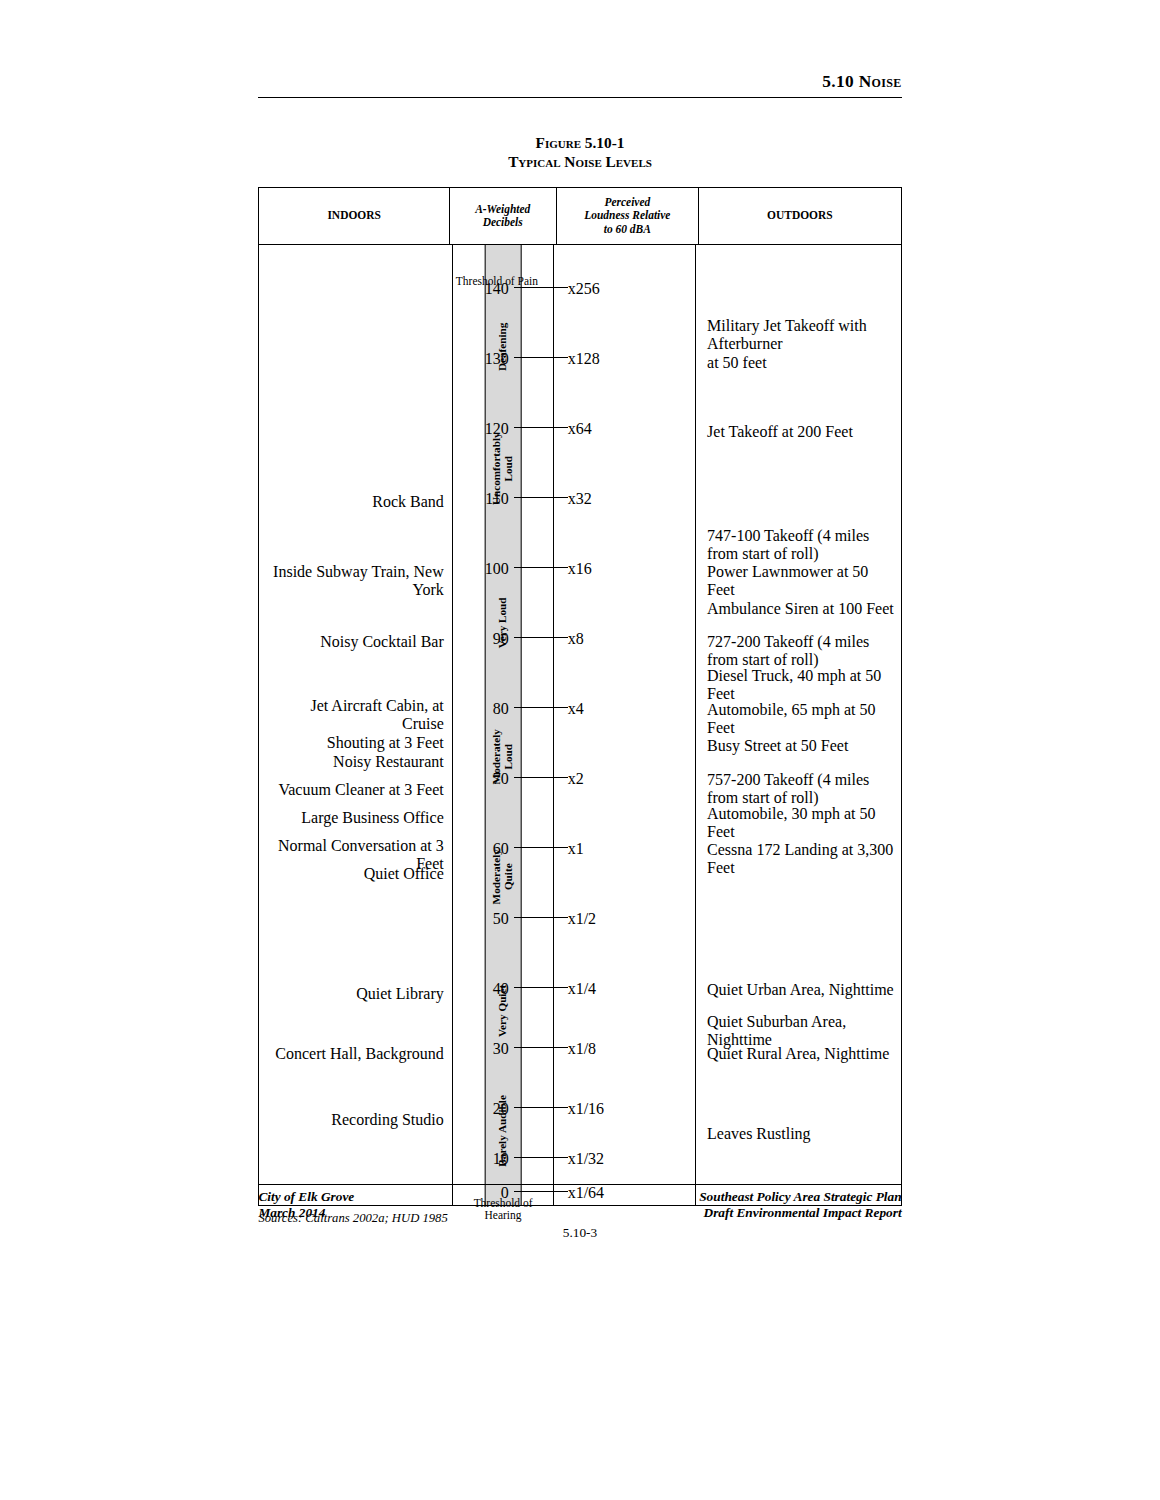5.10 Noise
Figure 5.10-1
Typical Noise Levels
| INDOORS | A-Weighted Decibels | Perceived Loudness Relative to 60 dBA | OUTDOORS |
| --- | --- | --- | --- |
Rock Band
Inside Subway Train, New York
Noisy Cocktail Bar
Jet Aircraft Cabin, at Cruise
Shouting at 3 Feet
Noisy Restaurant
Vacuum Cleaner at 3 Feet
Large Business Office
Normal Conversation at 3 Feet
Quiet Office
Quiet Library
Concert Hall, Background
Recording Studio
Deafening
Uncomfortably
Loud
Very Loud
Moderately
Loud
Moderately
Quite
Very Quiet
Barely Audible
140
130
120
110
100
90
80
70
60
50
40
30
20
10
0
x256
x128
x64
x32
x16
x8
x4
x2
x1
x1/2
x1/4
x1/8
x1/16
x1/32
x1/64
Military Jet Takeoff with Afterburner
at 50 feet
Jet Takeoff at 200 Feet
747-100 Takeoff (4 miles from start of roll)
Power Lawnmower at 50 Feet
Ambulance Siren at 100 Feet
727-200 Takeoff (4 miles from start of roll)
Diesel Truck, 40 mph at 50 Feet
Automobile, 65 mph at 50 Feet
Busy Street at 50 Feet
757-200 Takeoff (4 miles from start of roll)
Automobile, 30 mph at 50 Feet
Cessna 172 Landing at 3,300 Feet
Quiet Urban Area, Nighttime
Quiet Suburban Area, Nighttime
Quiet Rural Area, Nighttime
Leaves Rustling
Threshold of Pain
Threshold of
Hearing
Sources: Caltrans 2002a; HUD 1985
City of Elk Grove
March 2014
Southeast Policy Area Strategic Plan
Draft Environmental Impact Report
5.10-3